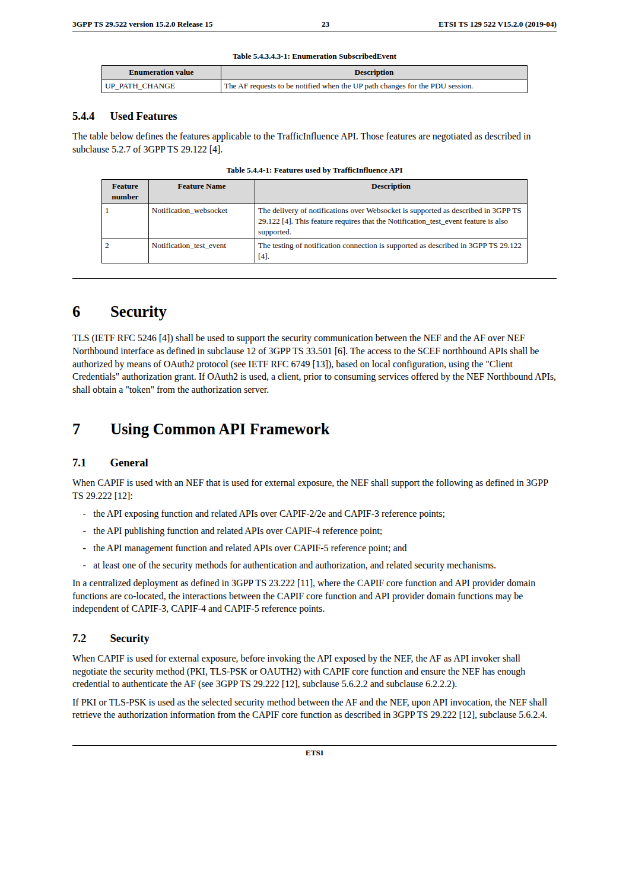3GPP TS 29.522 version 15.2.0 Release 15 23 ETSI TS 129 522 V15.2.0 (2019-04)
Table 5.4.3.4.3-1: Enumeration SubscribedEvent
| Enumeration value | Description |
| --- | --- |
| UP_PATH_CHANGE | The AF requests to be notified when the UP path changes for the PDU session. |
5.4.4 Used Features
The table below defines the features applicable to the TrafficInfluence API. Those features are negotiated as described in subclause 5.2.7 of 3GPP TS 29.122 [4].
Table 5.4.4-1: Features used by TrafficInfluence API
| Feature number | Feature Name | Description |
| --- | --- | --- |
| 1 | Notification_websocket | The delivery of notifications over Websocket is supported as described in 3GPP TS 29.122 [4]. This feature requires that the Notification_test_event feature is also supported. |
| 2 | Notification_test_event | The testing of notification connection is supported as described in 3GPP TS 29.122 [4]. |
6 Security
TLS (IETF RFC 5246 [4]) shall be used to support the security communication between the NEF and the AF over NEF Northbound interface as defined in subclause 12 of 3GPP TS 33.501 [6]. The access to the SCEF northbound APIs shall be authorized by means of OAuth2 protocol (see IETF RFC 6749 [13]), based on local configuration, using the "Client Credentials" authorization grant. If OAuth2 is used, a client, prior to consuming services offered by the NEF Northbound APIs, shall obtain a "token" from the authorization server.
7 Using Common API Framework
7.1 General
When CAPIF is used with an NEF that is used for external exposure, the NEF shall support the following as defined in 3GPP TS 29.222 [12]:
the API exposing function and related APIs over CAPIF-2/2e and CAPIF-3 reference points;
the API publishing function and related APIs over CAPIF-4 reference point;
the API management function and related APIs over CAPIF-5 reference point; and
at least one of the security methods for authentication and authorization, and related security mechanisms.
In a centralized deployment as defined in 3GPP TS 23.222 [11], where the CAPIF core function and API provider domain functions are co-located, the interactions between the CAPIF core function and API provider domain functions may be independent of CAPIF-3, CAPIF-4 and CAPIF-5 reference points.
7.2 Security
When CAPIF is used for external exposure, before invoking the API exposed by the NEF, the AF as API invoker shall negotiate the security method (PKI, TLS-PSK or OAUTH2) with CAPIF core function and ensure the NEF has enough credential to authenticate the AF (see 3GPP TS 29.222 [12], subclause 5.6.2.2 and subclause 6.2.2.2).
If PKI or TLS-PSK is used as the selected security method between the AF and the NEF, upon API invocation, the NEF shall retrieve the authorization information from the CAPIF core function as described in 3GPP TS 29.222 [12], subclause 5.6.2.4.
ETSI